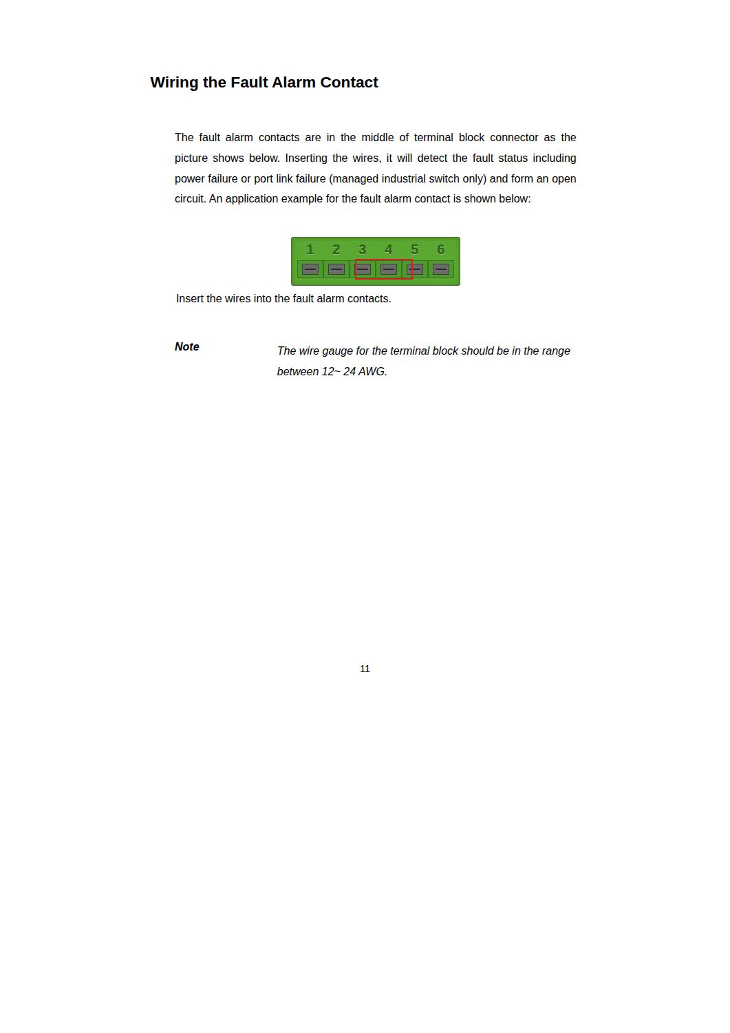Wiring the Fault Alarm Contact
The fault alarm contacts are in the middle of terminal block connector as the picture shows below. Inserting the wires, it will detect the fault status including power failure or port link failure (managed industrial switch only) and form an open circuit. An application example for the fault alarm contact is shown below:
123456
Insert the wires into the fault alarm contacts.
Note
The wire gauge for the terminal block should be in the range between 12~ 24 AWG.
11